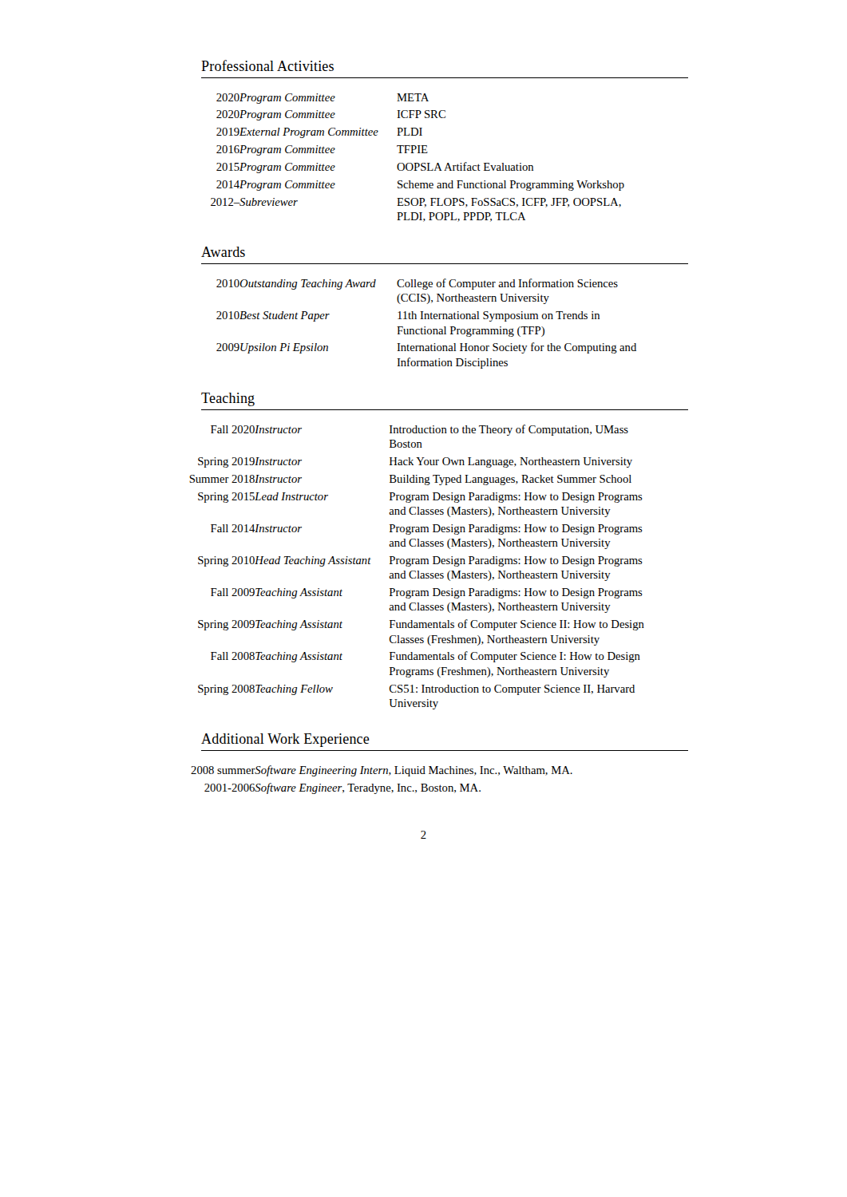Professional Activities
| 2020 | Program Committee | META |
| 2020 | Program Committee | ICFP SRC |
| 2019 | External Program Committee | PLDI |
| 2016 | Program Committee | TFPIE |
| 2015 | Program Committee | OOPSLA Artifact Evaluation |
| 2014 | Program Committee | Scheme and Functional Programming Workshop |
| 2012– | Subreviewer | ESOP, FLOPS, FoSSaCS, ICFP, JFP, OOPSLA, PLDI, POPL, PPDP, TLCA |
Awards
| 2010 | Outstanding Teaching Award | College of Computer and Information Sciences (CCIS), Northeastern University |
| 2010 | Best Student Paper | 11th International Symposium on Trends in Functional Programming (TFP) |
| 2009 | Upsilon Pi Epsilon | International Honor Society for the Computing and Information Disciplines |
Teaching
| Fall 2020 | Instructor | Introduction to the Theory of Computation, UMass Boston |
| Spring 2019 | Instructor | Hack Your Own Language, Northeastern University |
| Summer 2018 | Instructor | Building Typed Languages, Racket Summer School |
| Spring 2015 | Lead Instructor | Program Design Paradigms: How to Design Programs and Classes (Masters), Northeastern University |
| Fall 2014 | Instructor | Program Design Paradigms: How to Design Programs and Classes (Masters), Northeastern University |
| Spring 2010 | Head Teaching Assistant | Program Design Paradigms: How to Design Programs and Classes (Masters), Northeastern University |
| Fall 2009 | Teaching Assistant | Program Design Paradigms: How to Design Programs and Classes (Masters), Northeastern University |
| Spring 2009 | Teaching Assistant | Fundamentals of Computer Science II: How to Design Classes (Freshmen), Northeastern University |
| Fall 2008 | Teaching Assistant | Fundamentals of Computer Science I: How to Design Programs (Freshmen), Northeastern University |
| Spring 2008 | Teaching Fellow | CS51: Introduction to Computer Science II, Harvard University |
Additional Work Experience
| 2008 summer | Software Engineering Intern , Liquid Machines, Inc., Waltham, MA. |
| 2001-2006 | Software Engineer , Teradyne, Inc., Boston, MA. |
2